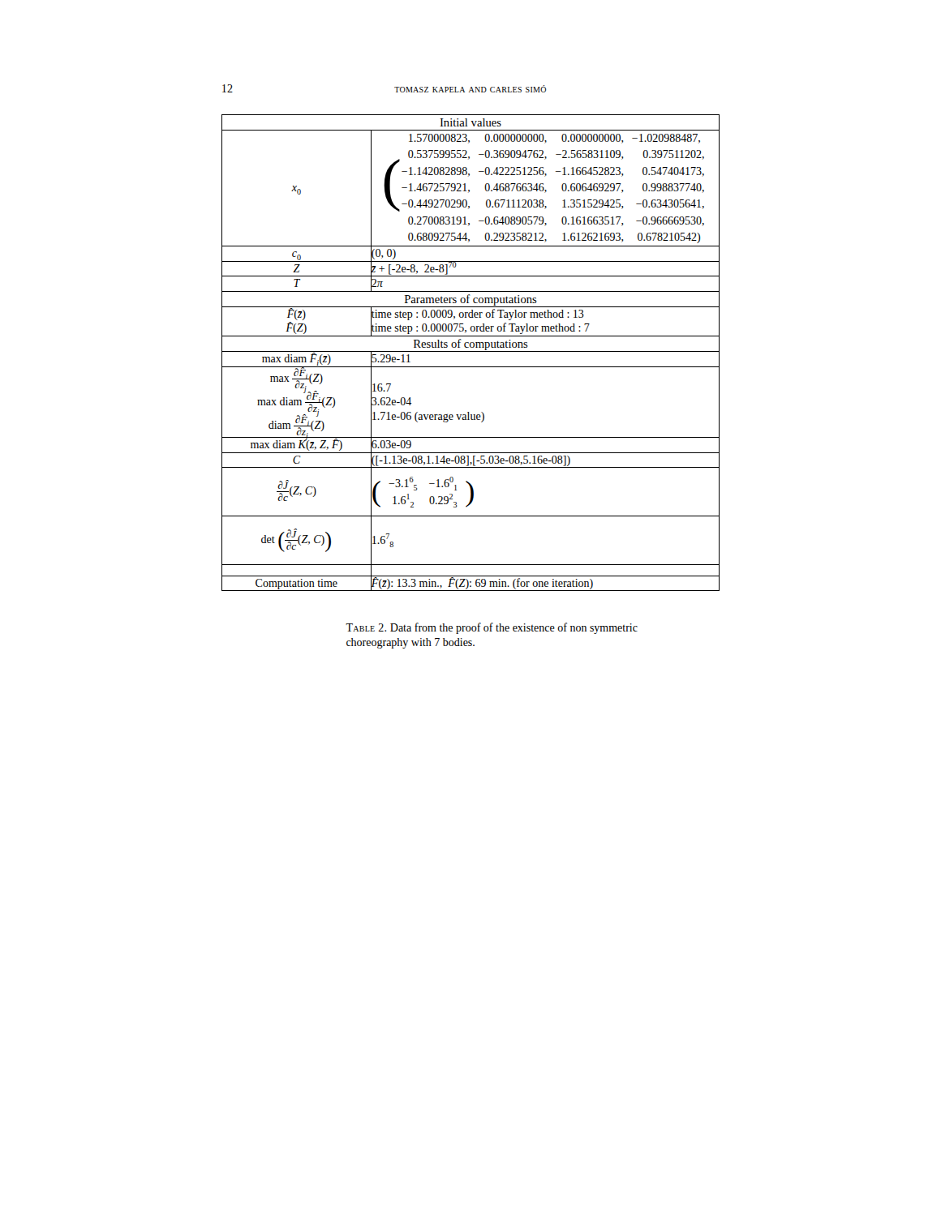12 tomasz kapela and carles simó
| Initial values |
| x 0 | / ( / 1.570000823, / 0.000000000, / 0.000000000, / −1.020988487, / / / 0.537599552, / −0.369094762, / −2.565831109, / 0.397511202, / / −1.142082898, / −0.422251256, / −1.166452823, / 0.547404173, / / −1.467257921, / 0.468766346, / 0.606469297, / 0.998837740, / / −0.449270290, / 0.671112038, / 1.351529425, / −0.634305641, / / 0.270083191, / −0.640890579, / 0.161663517, / −0.966669530, / / / 0.680927544, / 0.292358212, / 1.612621693, / 0.678210542) / / |
| c 0 | (0, 0) |
| Z | z̄ + [-2e-8, 2e-8] 70 |
| T | 2 π |
| Parameters of computations |
| F̂ ( z̄ ) F̂ ( Z ) | time step : 0.0009, order of Taylor method : 13 time step : 0.000075, order of Taylor method : 7 |
| Results of computations |
| max diam F̂ i ( z̄ ) | 5.29e-11 |
| max ∂ F̂ i ∂ z j ( Z ) max diam ∂ F̂ i ∂ z j ( Z ) diam ∂ F̂ i ∂ z j ( Z ) | 16.7 3.62e-04 1.71e-06 (average value) |
| max diam K ( z̄ , Z , F̂ ) | 6.03e-09 |
| C | ([-1.13e-08,1.14e-08],[-5.03e-08,5.16e-08]) |
| ∂ Ĵ ∂ c ( Z , C ) | ( / −3.1 6 5 / −1.6 0 1 / / 1.6 1 2 / 0.29 2 3 / ) |
| det ( ∂ Ĵ ∂ c ( Z , C ) ) | 1.6 7 8 |
| Computation time | F̂ ( z̄ ): 13.3 min., F̂ ( Z ): 69 min. (for one iteration) |
Table 2. Data from the proof of the existence of non symmetric choreography with 7 bodies.